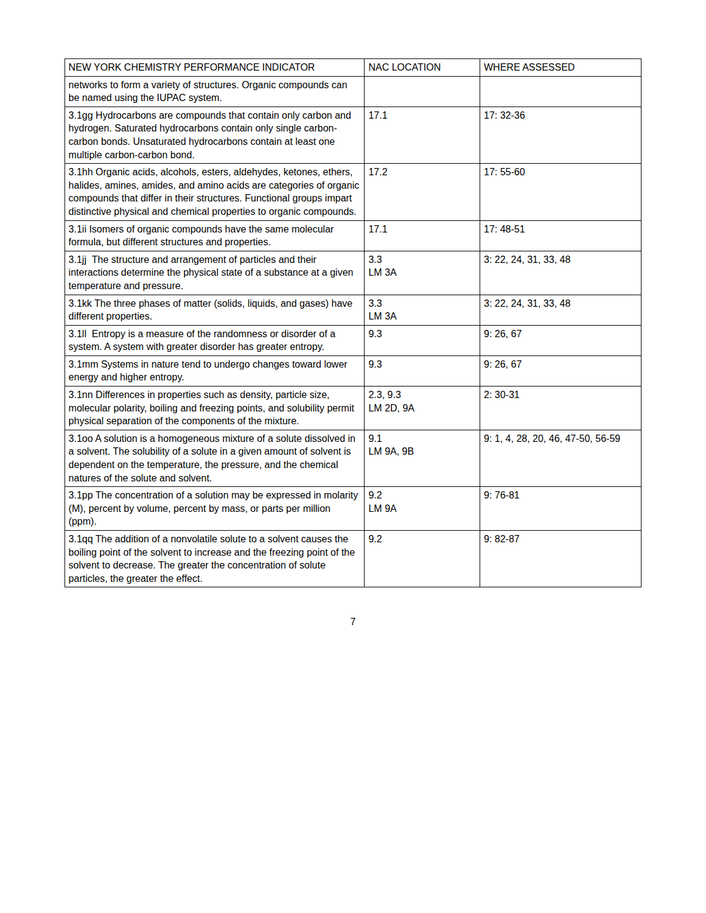| NEW YORK CHEMISTRY PERFORMANCE INDICATOR | NAC LOCATION | WHERE ASSESSED |
| --- | --- | --- |
| networks to form a variety of structures. Organic compounds can be named using the IUPAC system. | | |
| 3.1gg Hydrocarbons are compounds that contain only carbon and hydrogen. Saturated hydrocarbons contain only single carbon-carbon bonds. Unsaturated hydrocarbons contain at least one multiple carbon-carbon bond. | 17.1 | 17: 32-36 |
| 3.1hh Organic acids, alcohols, esters, aldehydes, ketones, ethers, halides, amines, amides, and amino acids are categories of organic compounds that differ in their structures. Functional groups impart distinctive physical and chemical properties to organic compounds. | 17.2 | 17: 55-60 |
| 3.1ii Isomers of organic compounds have the same molecular formula, but different structures and properties. | 17.1 | 17: 48-51 |
| 3.1jj The structure and arrangement of particles and their interactions determine the physical state of a substance at a given temperature and pressure. | 3.3 LM 3A | 3: 22, 24, 31, 33, 48 |
| 3.1kk The three phases of matter (solids, liquids, and gases) have different properties. | 3.3 LM 3A | 3: 22, 24, 31, 33, 48 |
| 3.1ll Entropy is a measure of the randomness or disorder of a system. A system with greater disorder has greater entropy. | 9.3 | 9: 26, 67 |
| 3.1mm Systems in nature tend to undergo changes toward lower energy and higher entropy. | 9.3 | 9: 26, 67 |
| 3.1nn Differences in properties such as density, particle size, molecular polarity, boiling and freezing points, and solubility permit physical separation of the components of the mixture. | 2.3, 9.3 LM 2D, 9A | 2: 30-31 |
| 3.1oo A solution is a homogeneous mixture of a solute dissolved in a solvent. The solubility of a solute in a given amount of solvent is dependent on the temperature, the pressure, and the chemical natures of the solute and solvent. | 9.1 LM 9A, 9B | 9: 1, 4, 28, 20, 46, 47-50, 56-59 |
| 3.1pp The concentration of a solution may be expressed in molarity (M), percent by volume, percent by mass, or parts per million (ppm). | 9.2 LM 9A | 9: 76-81 |
| 3.1qq The addition of a nonvolatile solute to a solvent causes the boiling point of the solvent to increase and the freezing point of the solvent to decrease. The greater the concentration of solute particles, the greater the effect. | 9.2 | 9: 82-87 |
7